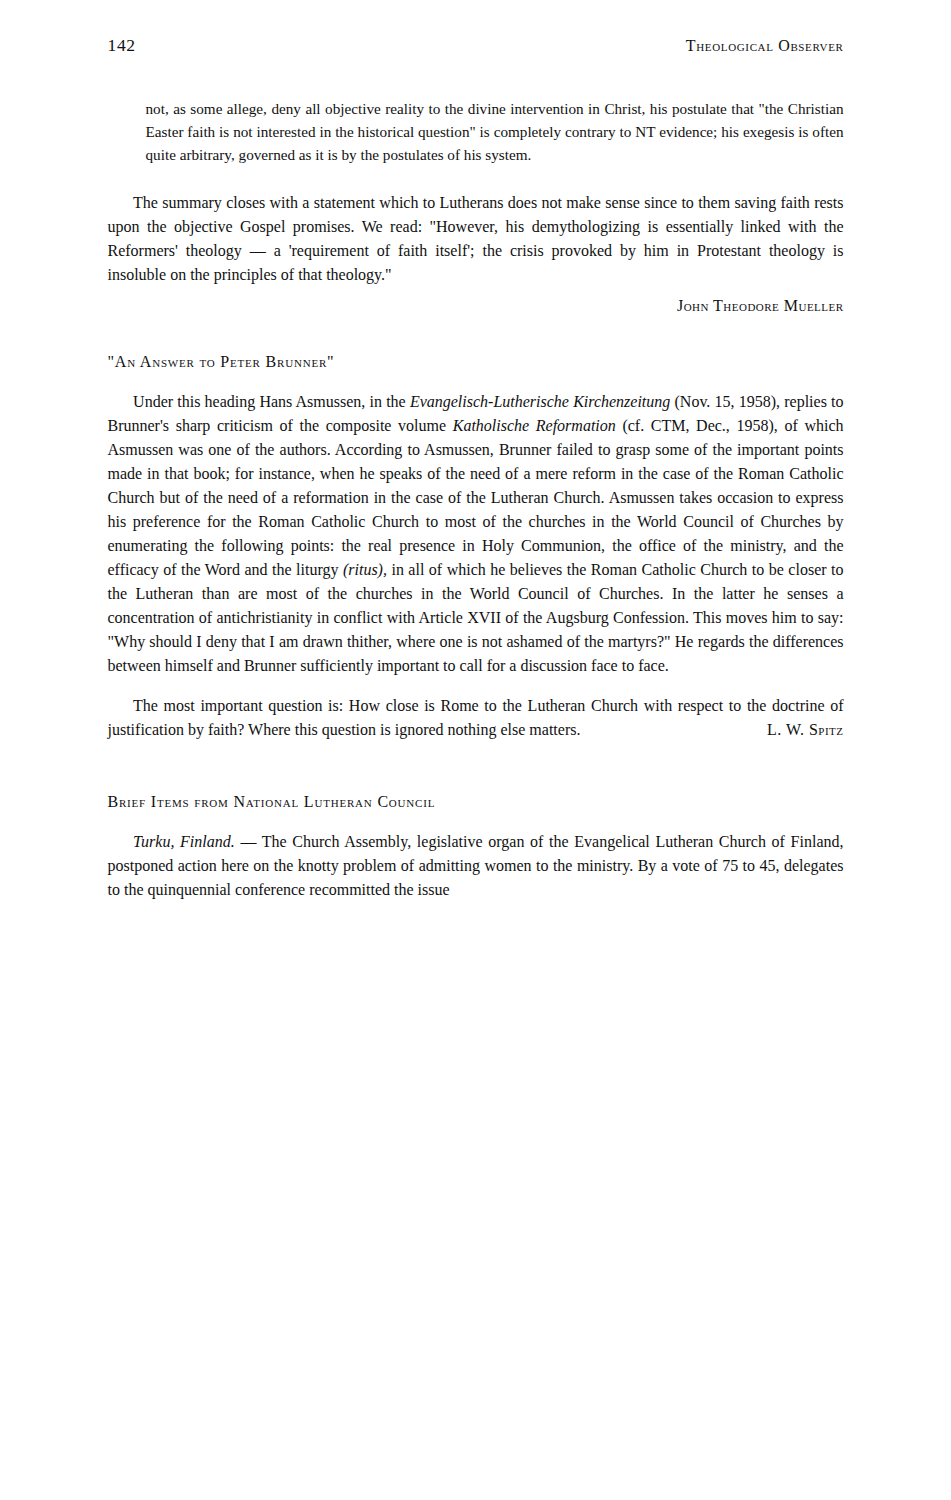142 Theological Observer
not, as some allege, deny all objective reality to the divine intervention in Christ, his postulate that "the Christian Easter faith is not interested in the historical question" is completely contrary to NT evidence; his exegesis is often quite arbitrary, governed as it is by the postulates of his system.
The summary closes with a statement which to Lutherans does not make sense since to them saving faith rests upon the objective Gospel promises. We read: "However, his demythologizing is essentially linked with the Reformers' theology — a 'requirement of faith itself'; the crisis provoked by him in Protestant theology is insoluble on the principles of that theology."
John Theodore Mueller
"An Answer to Peter Brunner"
Under this heading Hans Asmussen, in the Evangelisch-Lutherische Kirchenzeitung (Nov. 15, 1958), replies to Brunner's sharp criticism of the composite volume Katholische Reformation (cf. CTM, Dec., 1958), of which Asmussen was one of the authors. According to Asmussen, Brunner failed to grasp some of the important points made in that book; for instance, when he speaks of the need of a mere reform in the case of the Roman Catholic Church but of the need of a reformation in the case of the Lutheran Church. Asmussen takes occasion to express his preference for the Roman Catholic Church to most of the churches in the World Council of Churches by enumerating the following points: the real presence in Holy Communion, the office of the ministry, and the efficacy of the Word and the liturgy (ritus), in all of which he believes the Roman Catholic Church to be closer to the Lutheran than are most of the churches in the World Council of Churches. In the latter he senses a concentration of antichristianity in conflict with Article XVII of the Augsburg Confession. This moves him to say: "Why should I deny that I am drawn thither, where one is not ashamed of the martyrs?" He regards the differences between himself and Brunner sufficiently important to call for a discussion face to face.
The most important question is: How close is Rome to the Lutheran Church with respect to the doctrine of justification by faith? Where this question is ignored nothing else matters. L. W. Spitz
Brief Items from National Lutheran Council
Turku, Finland. — The Church Assembly, legislative organ of the Evangelical Lutheran Church of Finland, postponed action here on the knotty problem of admitting women to the ministry. By a vote of 75 to 45, delegates to the quinquennial conference recommitted the issue